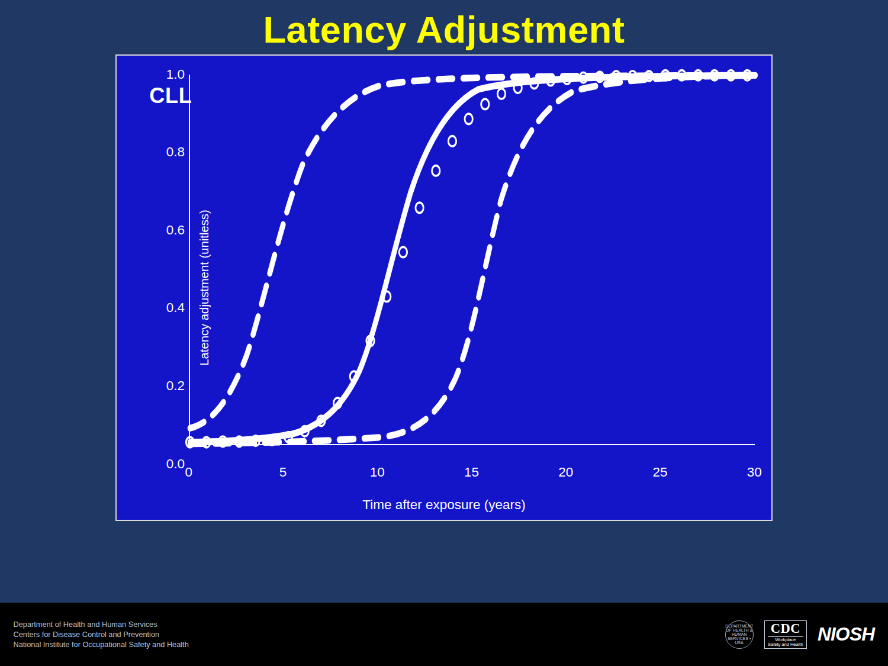Latency Adjustment
CLL
Latency adjustment (unitless)
1.0
0.8
0.6
0.4
0.2
0.0
0
5
10
15
20
25
30
Time after exposure (years)
Department of Health and Human Services
Centers for Disease Control and Prevention
National Institute for Occupational Safety and Health
DEPARTMENT OF HEALTH & HUMAN SERVICES • USA
CDC
Workplace
Safety and Health
NIOSH